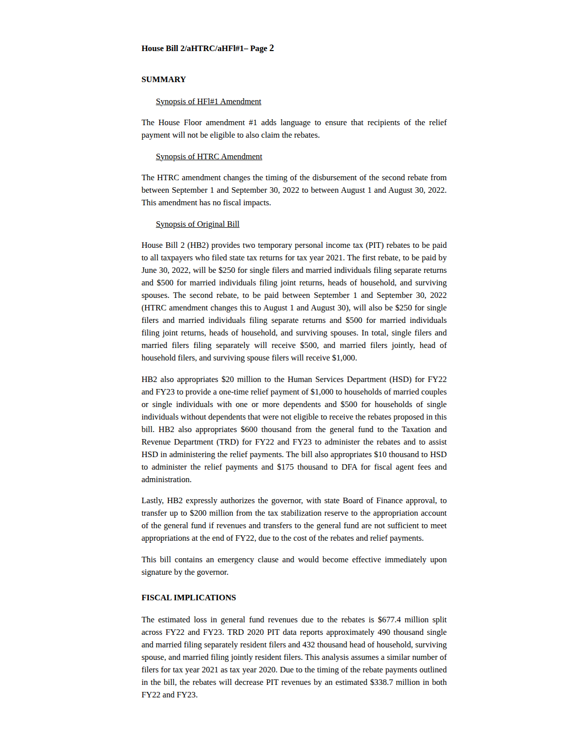House Bill 2/aHTRC/aHFl#1– Page 2
SUMMARY
Synopsis of HFl#1 Amendment
The House Floor amendment #1 adds language to ensure that recipients of the relief payment will not be eligible to also claim the rebates.
Synopsis of HTRC Amendment
The HTRC amendment changes the timing of the disbursement of the second rebate from between September 1 and September 30, 2022 to between August 1 and August 30, 2022. This amendment has no fiscal impacts.
Synopsis of Original Bill
House Bill 2 (HB2) provides two temporary personal income tax (PIT) rebates to be paid to all taxpayers who filed state tax returns for tax year 2021. The first rebate, to be paid by June 30, 2022, will be $250 for single filers and married individuals filing separate returns and $500 for married individuals filing joint returns, heads of household, and surviving spouses. The second rebate, to be paid between September 1 and September 30, 2022 (HTRC amendment changes this to August 1 and August 30), will also be $250 for single filers and married individuals filing separate returns and $500 for married individuals filing joint returns, heads of household, and surviving spouses. In total, single filers and married filers filing separately will receive $500, and married filers jointly, head of household filers, and surviving spouse filers will receive $1,000.
HB2 also appropriates $20 million to the Human Services Department (HSD) for FY22 and FY23 to provide a one-time relief payment of $1,000 to households of married couples or single individuals with one or more dependents and $500 for households of single individuals without dependents that were not eligible to receive the rebates proposed in this bill. HB2 also appropriates $600 thousand from the general fund to the Taxation and Revenue Department (TRD) for FY22 and FY23 to administer the rebates and to assist HSD in administering the relief payments. The bill also appropriates $10 thousand to HSD to administer the relief payments and $175 thousand to DFA for fiscal agent fees and administration.
Lastly, HB2 expressly authorizes the governor, with state Board of Finance approval, to transfer up to $200 million from the tax stabilization reserve to the appropriation account of the general fund if revenues and transfers to the general fund are not sufficient to meet appropriations at the end of FY22, due to the cost of the rebates and relief payments.
This bill contains an emergency clause and would become effective immediately upon signature by the governor.
FISCAL IMPLICATIONS
The estimated loss in general fund revenues due to the rebates is $677.4 million split across FY22 and FY23. TRD 2020 PIT data reports approximately 490 thousand single and married filing separately resident filers and 432 thousand head of household, surviving spouse, and married filing jointly resident filers. This analysis assumes a similar number of filers for tax year 2021 as tax year 2020. Due to the timing of the rebate payments outlined in the bill, the rebates will decrease PIT revenues by an estimated $338.7 million in both FY22 and FY23.